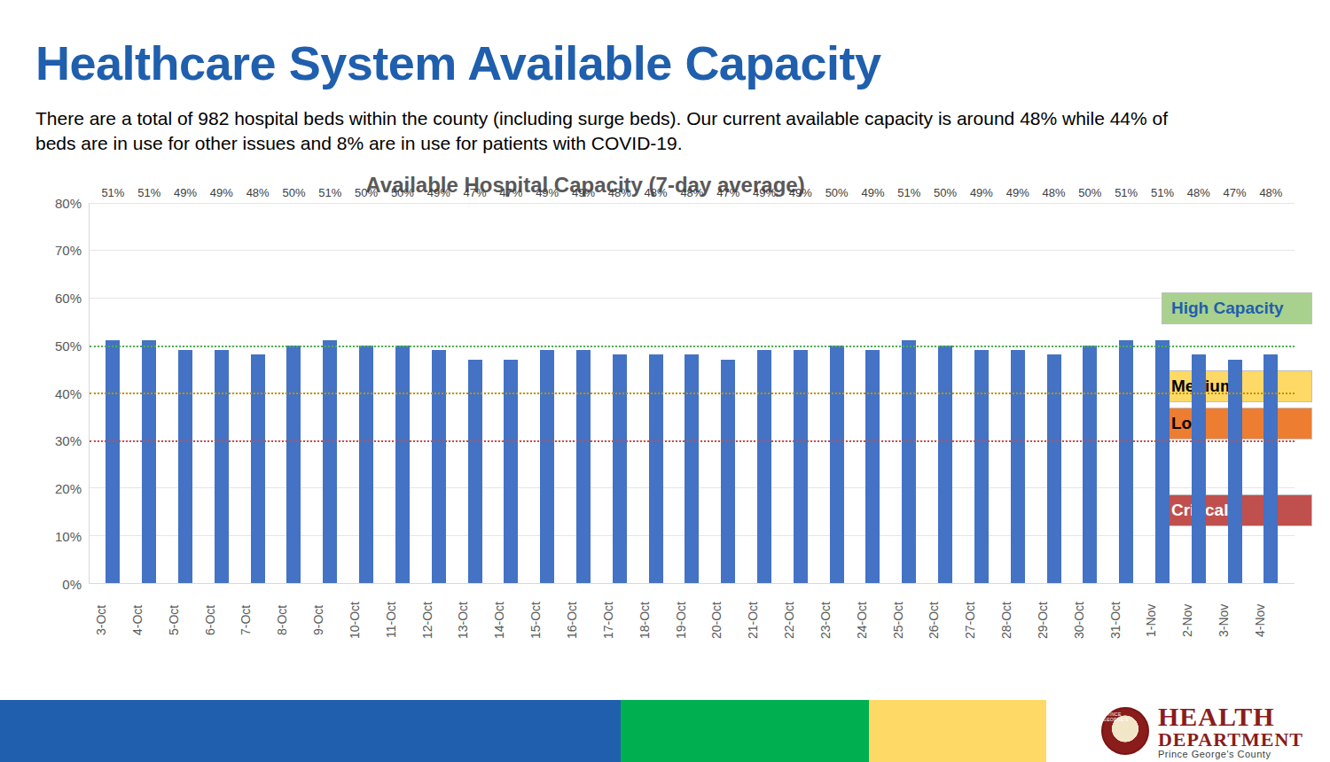Healthcare System Available Capacity
There are a total of 982 hospital beds within the county (including surge beds). Our current available capacity is around 48% while 44% of beds are in use for other issues and 8% are in use for patients with COVID-19.
Available Hospital Capacity (7-day average)
80% 70% 60% 50% 40% 30% 20% 10% 0%
51%
51%
49%
49%
48%
50%
51%
50%
50%
49%
47%
47%
49%
49%
48%
48%
48%
47%
49%
49%
50%
49%
51%
50%
49%
49%
48%
50%
51%
51%
48%
47%
48%
3-Oct
4-Oct
5-Oct
6-Oct
7-Oct
8-Oct
9-Oct
10-Oct
11-Oct
12-Oct
13-Oct
14-Oct
15-Oct
16-Oct
17-Oct
18-Oct
19-Oct
20-Oct
21-Oct
22-Oct
23-Oct
24-Oct
25-Oct
26-Oct
27-Oct
28-Oct
29-Oct
30-Oct
31-Oct
1-Nov
2-Nov
3-Nov
4-Nov
High Capacity
Medium
Low
Critical
HEALTH
DEPARTMENT
Prince George's County